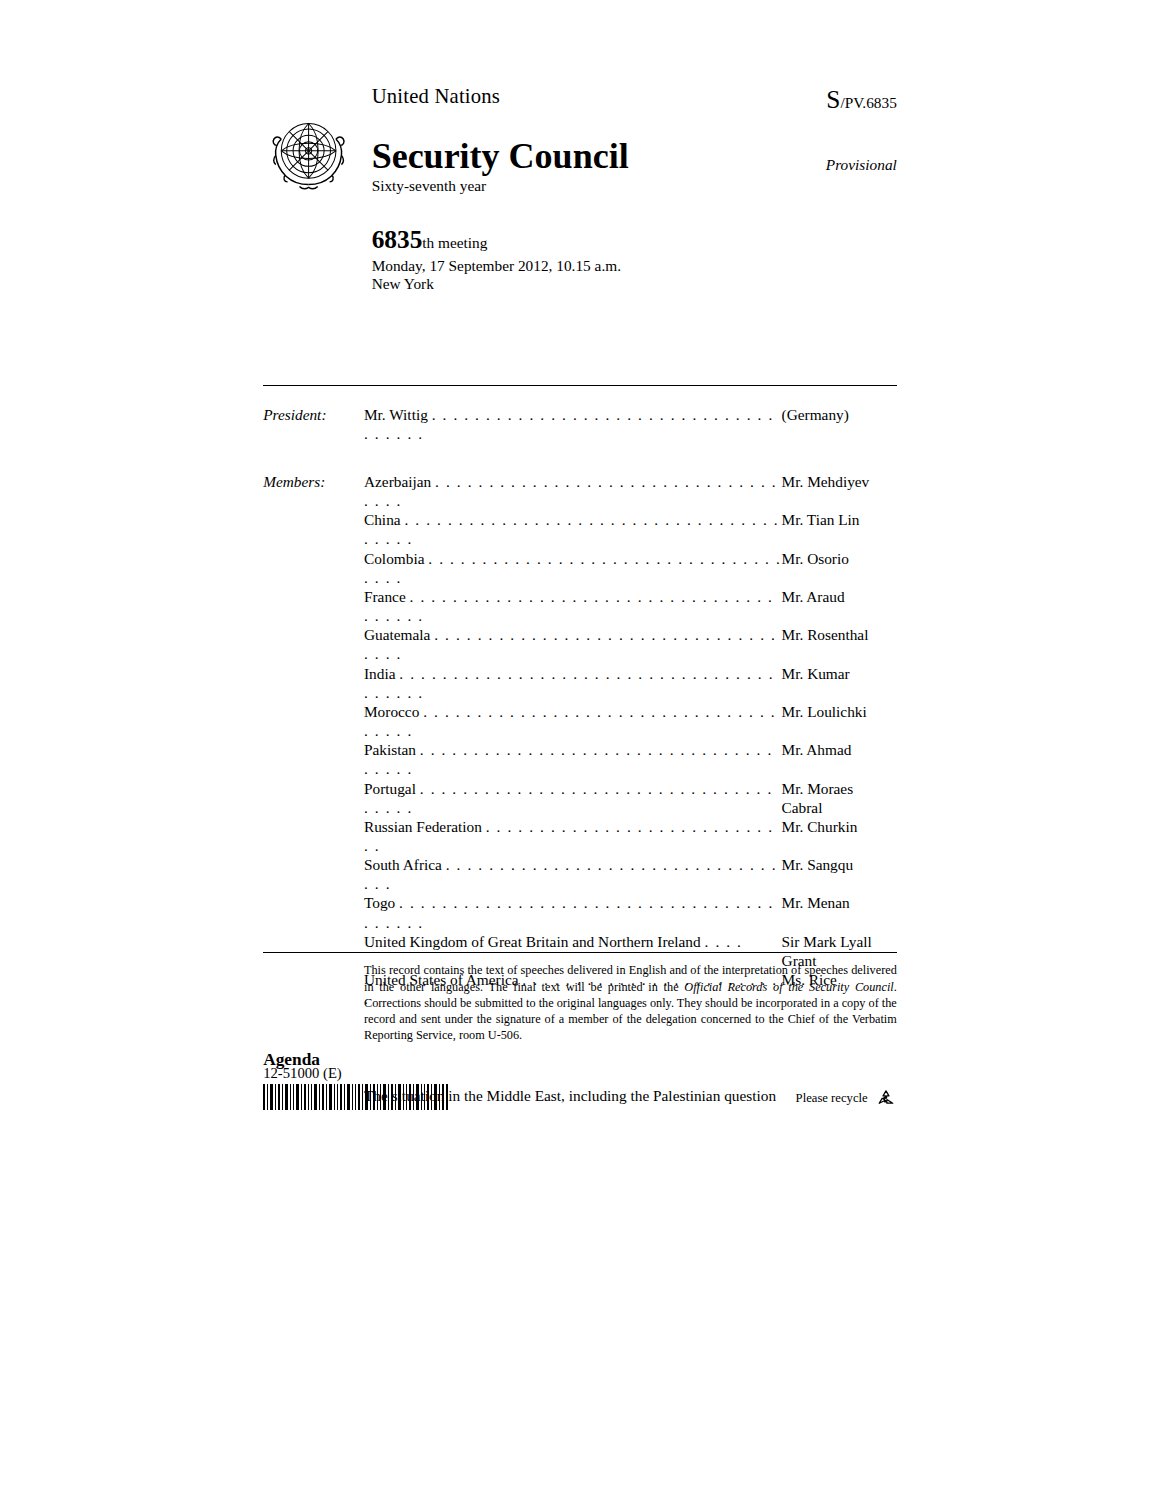United Nations
Security Council
Sixty-seventh year
6835th meeting
Monday, 17 September 2012, 10.15 a.m.
New York
S/PV.6835
Provisional
| President : | Mr. Wittig . . . . . . . . . . . . . . . . . . . . . . . . . . . . . . . . . . . . . . | (Germany) |
| Members : | Azerbaijan . . . . . . . . . . . . . . . . . . . . . . . . . . . . . . . . . . . . | Mr. Mehdiyev |
| | China . . . . . . . . . . . . . . . . . . . . . . . . . . . . . . . . . . . . . . . . | Mr. Tian Lin |
| | Colombia . . . . . . . . . . . . . . . . . . . . . . . . . . . . . . . . . . . . . | Mr. Osorio |
| | France . . . . . . . . . . . . . . . . . . . . . . . . . . . . . . . . . . . . . . . . | Mr. Araud |
| | Guatemala . . . . . . . . . . . . . . . . . . . . . . . . . . . . . . . . . . . . | Mr. Rosenthal |
| | India . . . . . . . . . . . . . . . . . . . . . . . . . . . . . . . . . . . . . . . . . | Mr. Kumar |
| | Morocco . . . . . . . . . . . . . . . . . . . . . . . . . . . . . . . . . . . . . . | Mr. Loulichki |
| | Pakistan . . . . . . . . . . . . . . . . . . . . . . . . . . . . . . . . . . . . . . | Mr. Ahmad |
| | Portugal . . . . . . . . . . . . . . . . . . . . . . . . . . . . . . . . . . . . . . | Mr. Moraes Cabral |
| | Russian Federation . . . . . . . . . . . . . . . . . . . . . . . . . . . . . | Mr. Churkin |
| | South Africa . . . . . . . . . . . . . . . . . . . . . . . . . . . . . . . . . . | Mr. Sangqu |
| | Togo . . . . . . . . . . . . . . . . . . . . . . . . . . . . . . . . . . . . . . . . . | Mr. Menan |
| | United Kingdom of Great Britain and Northern Ireland . . . . | Sir Mark Lyall Grant |
| | United States of America . . . . . . . . . . . . . . . . . . . . . . . . . | Ms. Rice |
Agenda
The situation in the Middle East, including the Palestinian question
This record contains the text of speeches delivered in English and of the interpretation of speeches delivered in the other languages. The final text will be printed in the Official Records of the Security Council. Corrections should be submitted to the original languages only. They should be incorporated in a copy of the record and sent under the signature of a member of the delegation concerned to the Chief of the Verbatim Reporting Service, room U-506.
12-51000 (E)
Please recycle